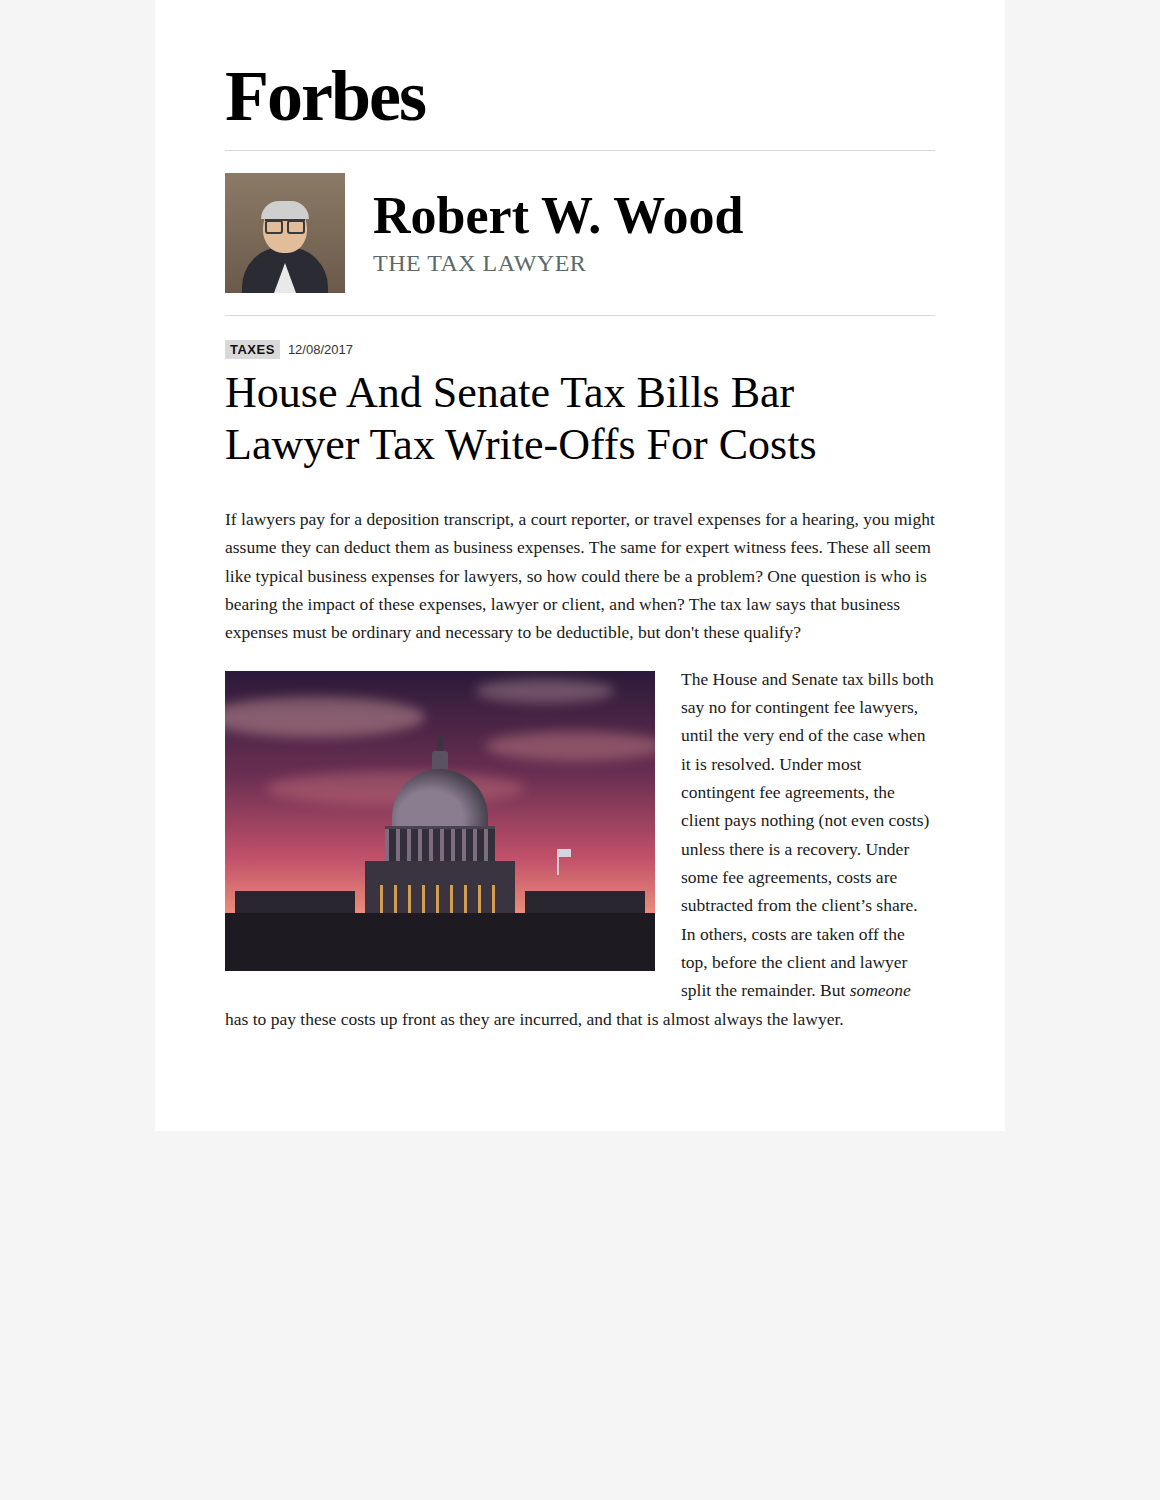Forbes
Robert W. Wood
The Tax Lawyer
TAXES 12/08/2017
House And Senate Tax Bills Bar Lawyer Tax Write-Offs For Costs
If lawyers pay for a deposition transcript, a court reporter, or travel expenses for a hearing, you might assume they can deduct them as business expenses. The same for expert witness fees. These all seem like typical business expenses for lawyers, so how could there be a problem? One question is who is bearing the impact of these expenses, lawyer or client, and when? The tax law says that business expenses must be ordinary and necessary to be deductible, but don't these qualify?
The House and Senate tax bills both say no for contingent fee lawyers, until the very end of the case when it is resolved. Under most contingent fee agreements, the client pays nothing (not even costs) unless there is a recovery. Under some fee agreements, costs are subtracted from the client’s share. In others, costs are taken off the top, before the client and lawyer split the remainder. But someone has to pay these costs up front as they are incurred, and that is almost always the lawyer.